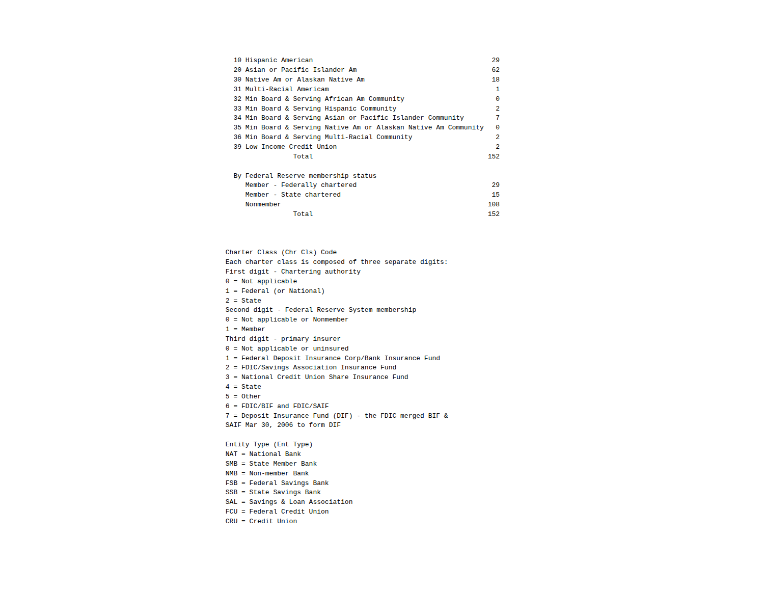10 Hispanic American                                             29
  20 Asian or Pacific Islander Am                                  62
  30 Native Am or Alaskan Native Am                                18
  31 Multi-Racial Americam                                          1
  32 Min Board & Serving African Am Community                       0
  33 Min Board & Serving Hispanic Community                         2
  34 Min Board & Serving Asian or Pacific Islander Community        7
  35 Min Board & Serving Native Am or Alaskan Native Am Community   0
  36 Min Board & Serving Multi-Racial Community                     2
  39 Low Income Credit Union                                        2
                 Total                                            152
  By Federal Reserve membership status
     Member - Federally chartered                                  29
     Member - State chartered                                      15
     Nonmember                                                    108
                 Total                                            152
Charter Class (Chr Cls) Code
Each charter class is composed of three separate digits:
First digit - Chartering authority
0 = Not applicable
1 = Federal (or National)
2 = State
Second digit - Federal Reserve System membership
0 = Not applicable or Nonmember
1 = Member
Third digit - primary insurer
0 = Not applicable or uninsured
1 = Federal Deposit Insurance Corp/Bank Insurance Fund
2 = FDIC/Savings Association Insurance Fund
3 = National Credit Union Share Insurance Fund
4 = State
5 = Other
6 = FDIC/BIF and FDIC/SAIF
7 = Deposit Insurance Fund (DIF) - the FDIC merged BIF &
SAIF Mar 30, 2006 to form DIF
Entity Type (Ent Type)
NAT = National Bank
SMB = State Member Bank
NMB = Non-member Bank
FSB = Federal Savings Bank
SSB = State Savings Bank
SAL = Savings & Loan Association
FCU = Federal Credit Union
CRU = Credit Union